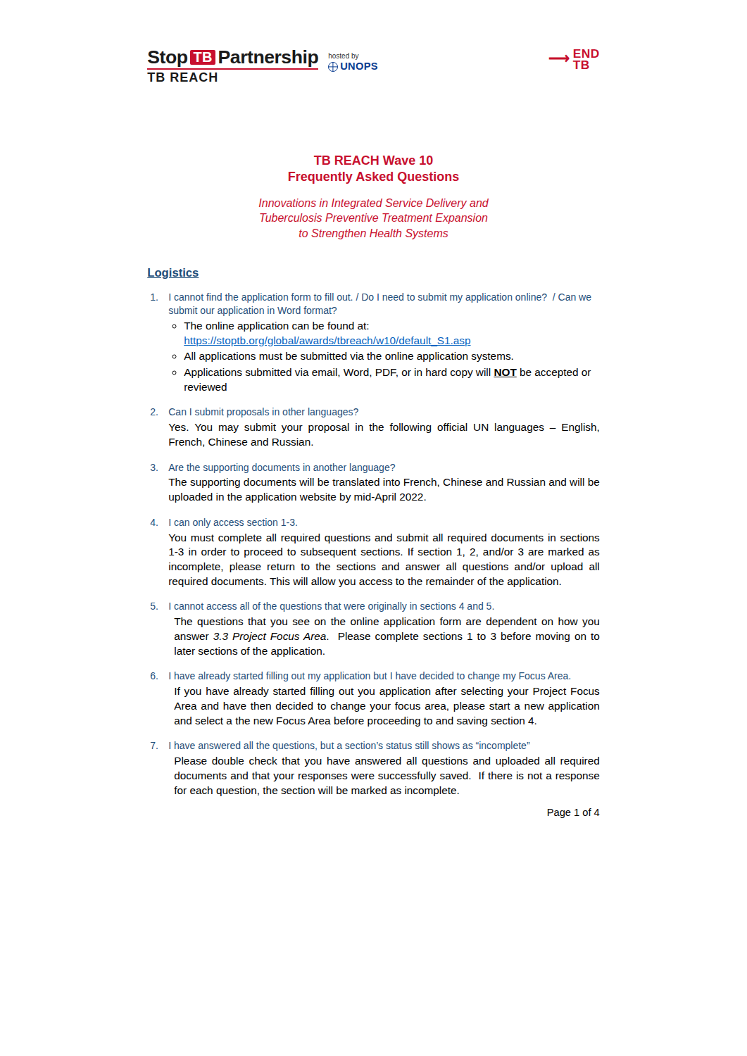Stop TB Partnership
TB REACH
hosted by
UNOPS
⟶ END TB
TB REACH Wave 10
Frequently Asked Questions
Innovations in Integrated Service Delivery and
Tuberculosis Preventive Treatment Expansion
to Strengthen Health Systems
Logistics
I cannot find the application form to fill out. / Do I need to submit my application online? / Can we submit our application in Word format?
The online application can be found at:
https://stoptb.org/global/awards/tbreach/w10/default_S1.asp
All applications must be submitted via the online application systems.
Applications submitted via email, Word, PDF, or in hard copy will NOT be accepted or reviewed
Can I submit proposals in other languages?
Yes. You may submit your proposal in the following official UN languages – English, French, Chinese and Russian.
Are the supporting documents in another language?
The supporting documents will be translated into French, Chinese and Russian and will be uploaded in the application website by mid-April 2022.
I can only access section 1-3.
You must complete all required questions and submit all required documents in sections 1-3 in order to proceed to subsequent sections. If section 1, 2, and/or 3 are marked as incomplete, please return to the sections and answer all questions and/or upload all required documents. This will allow you access to the remainder of the application.
I cannot access all of the questions that were originally in sections 4 and 5.
The questions that you see on the online application form are dependent on how you answer 3.3 Project Focus Area. Please complete sections 1 to 3 before moving on to later sections of the application.
I have already started filling out my application but I have decided to change my Focus Area.
If you have already started filling out you application after selecting your Project Focus Area and have then decided to change your focus area, please start a new application and select a the new Focus Area before proceeding to and saving section 4.
I have answered all the questions, but a section’s status still shows as “incomplete”
Please double check that you have answered all questions and uploaded all required documents and that your responses were successfully saved. If there is not a response for each question, the section will be marked as incomplete.
Page 1 of 4